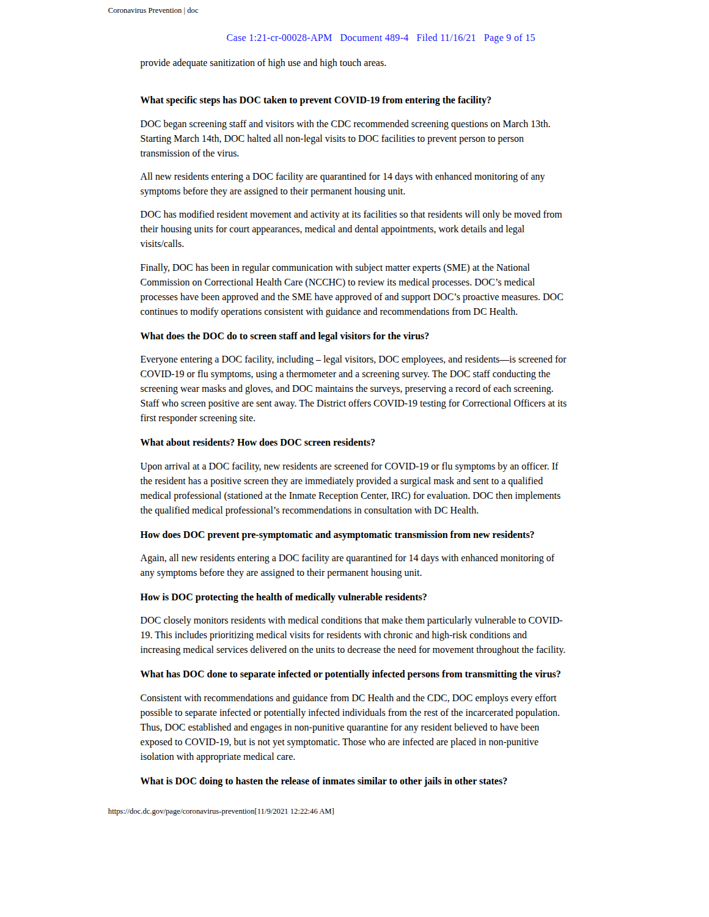Coronavirus Prevention | doc
Case 1:21-cr-00028-APM Document 489-4 Filed 11/16/21 Page 9 of 15
provide adequate sanitization of high use and high touch areas.
What specific steps has DOC taken to prevent COVID-19 from entering the facility?
DOC began screening staff and visitors with the CDC recommended screening questions on March 13th. Starting March 14th, DOC halted all non-legal visits to DOC facilities to prevent person to person transmission of the virus.
All new residents entering a DOC facility are quarantined for 14 days with enhanced monitoring of any symptoms before they are assigned to their permanent housing unit.
DOC has modified resident movement and activity at its facilities so that residents will only be moved from their housing units for court appearances, medical and dental appointments, work details and legal visits/calls.
Finally, DOC has been in regular communication with subject matter experts (SME) at the National Commission on Correctional Health Care (NCCHC) to review its medical processes. DOC’s medical processes have been approved and the SME have approved of and support DOC’s proactive measures. DOC continues to modify operations consistent with guidance and recommendations from DC Health.
What does the DOC do to screen staff and legal visitors for the virus?
Everyone entering a DOC facility, including – legal visitors, DOC employees, and residents—is screened for COVID-19 or flu symptoms, using a thermometer and a screening survey. The DOC staff conducting the screening wear masks and gloves, and DOC maintains the surveys, preserving a record of each screening. Staff who screen positive are sent away. The District offers COVID-19 testing for Correctional Officers at its first responder screening site.
What about residents? How does DOC screen residents?
Upon arrival at a DOC facility, new residents are screened for COVID-19 or flu symptoms by an officer. If the resident has a positive screen they are immediately provided a surgical mask and sent to a qualified medical professional (stationed at the Inmate Reception Center, IRC) for evaluation. DOC then implements the qualified medical professional’s recommendations in consultation with DC Health.
How does DOC prevent pre-symptomatic and asymptomatic transmission from new residents?
Again, all new residents entering a DOC facility are quarantined for 14 days with enhanced monitoring of any symptoms before they are assigned to their permanent housing unit.
How is DOC protecting the health of medically vulnerable residents?
DOC closely monitors residents with medical conditions that make them particularly vulnerable to COVID-19. This includes prioritizing medical visits for residents with chronic and high-risk conditions and increasing medical services delivered on the units to decrease the need for movement throughout the facility.
What has DOC done to separate infected or potentially infected persons from transmitting the virus?
Consistent with recommendations and guidance from DC Health and the CDC, DOC employs every effort possible to separate infected or potentially infected individuals from the rest of the incarcerated population. Thus, DOC established and engages in non-punitive quarantine for any resident believed to have been exposed to COVID-19, but is not yet symptomatic. Those who are infected are placed in non-punitive isolation with appropriate medical care.
What is DOC doing to hasten the release of inmates similar to other jails in other states?
https://doc.dc.gov/page/coronavirus-prevention[11/9/2021 12:22:46 AM]